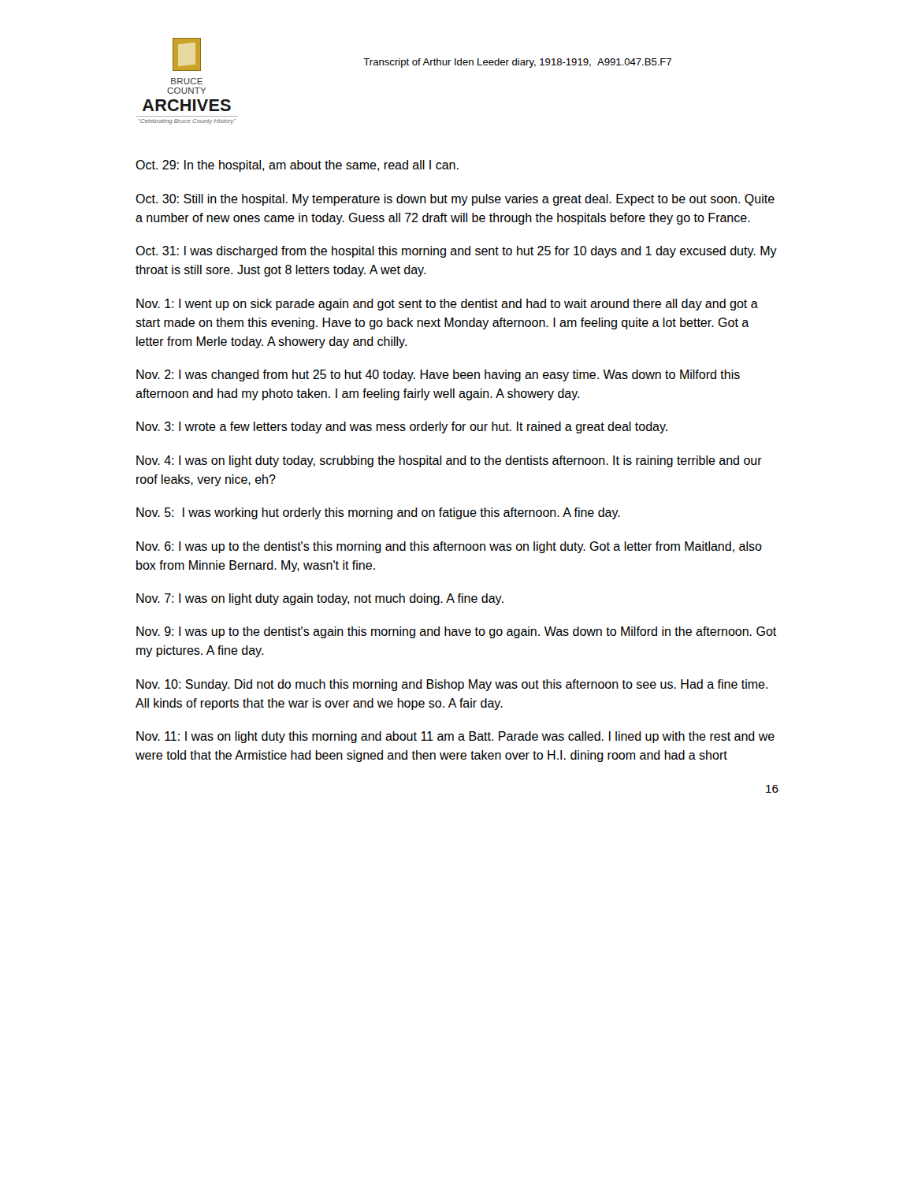BRUCE
COUNTY
ARCHIVES
"Celebrating Bruce County History"
Transcript of Arthur Iden Leeder diary, 1918-1919, A991.047.B5.F7
Oct. 29: In the hospital, am about the same, read all I can.
Oct. 30: Still in the hospital. My temperature is down but my pulse varies a great deal. Expect to be out soon. Quite a number of new ones came in today. Guess all 72 draft will be through the hospitals before they go to France.
Oct. 31: I was discharged from the hospital this morning and sent to hut 25 for 10 days and 1 day excused duty. My throat is still sore. Just got 8 letters today. A wet day.
Nov. 1: I went up on sick parade again and got sent to the dentist and had to wait around there all day and got a start made on them this evening. Have to go back next Monday afternoon. I am feeling quite a lot better. Got a letter from Merle today. A showery day and chilly.
Nov. 2: I was changed from hut 25 to hut 40 today. Have been having an easy time. Was down to Milford this afternoon and had my photo taken. I am feeling fairly well again. A showery day.
Nov. 3: I wrote a few letters today and was mess orderly for our hut. It rained a great deal today.
Nov. 4: I was on light duty today, scrubbing the hospital and to the dentists afternoon. It is raining terrible and our roof leaks, very nice, eh?
Nov. 5: I was working hut orderly this morning and on fatigue this afternoon. A fine day.
Nov. 6: I was up to the dentist's this morning and this afternoon was on light duty. Got a letter from Maitland, also box from Minnie Bernard. My, wasn't it fine.
Nov. 7: I was on light duty again today, not much doing. A fine day.
Nov. 9: I was up to the dentist's again this morning and have to go again. Was down to Milford in the afternoon. Got my pictures. A fine day.
Nov. 10: Sunday. Did not do much this morning and Bishop May was out this afternoon to see us. Had a fine time. All kinds of reports that the war is over and we hope so. A fair day.
Nov. 11: I was on light duty this morning and about 11 am a Batt. Parade was called. I lined up with the rest and we were told that the Armistice had been signed and then were taken over to H.I. dining room and had a short
16